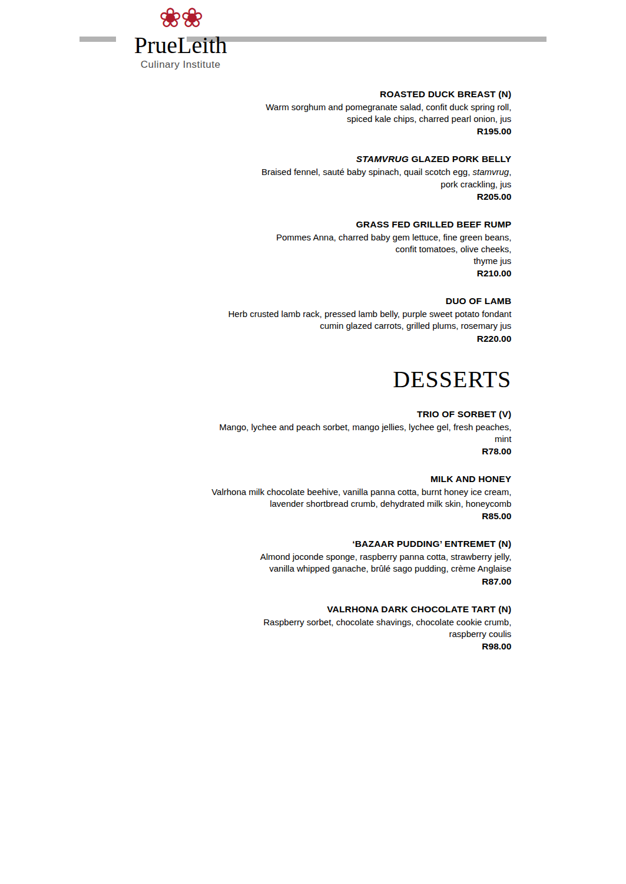❀❀
PrueLeith
Culinary Institute
ROASTED DUCK BREAST (N)
Warm sorghum and pomegranate salad, confit duck spring roll,
spiced kale chips, charred pearl onion, jus
R195.00
STAMVRUG GLAZED PORK BELLY
Braised fennel, sauté baby spinach, quail scotch egg, stamvrug,
pork crackling, jus
R205.00
GRASS FED GRILLED BEEF RUMP
Pommes Anna, charred baby gem lettuce, fine green beans,
confit tomatoes, olive cheeks,
thyme jus
R210.00
DUO OF LAMB
Herb crusted lamb rack, pressed lamb belly, purple sweet potato fondant
cumin glazed carrots, grilled plums, rosemary jus
R220.00
DESSERTS
TRIO OF SORBET (V)
Mango, lychee and peach sorbet, mango jellies, lychee gel, fresh peaches,
mint
R78.00
MILK AND HONEY
Valrhona milk chocolate beehive, vanilla panna cotta, burnt honey ice cream,
lavender shortbread crumb, dehydrated milk skin, honeycomb
R85.00
‘BAZAAR PUDDING’ ENTREMET (N)
Almond joconde sponge, raspberry panna cotta, strawberry jelly,
vanilla whipped ganache, brûlé sago pudding, crème Anglaise
R87.00
VALRHONA DARK CHOCOLATE TART (N)
Raspberry sorbet, chocolate shavings, chocolate cookie crumb,
raspberry coulis
R98.00